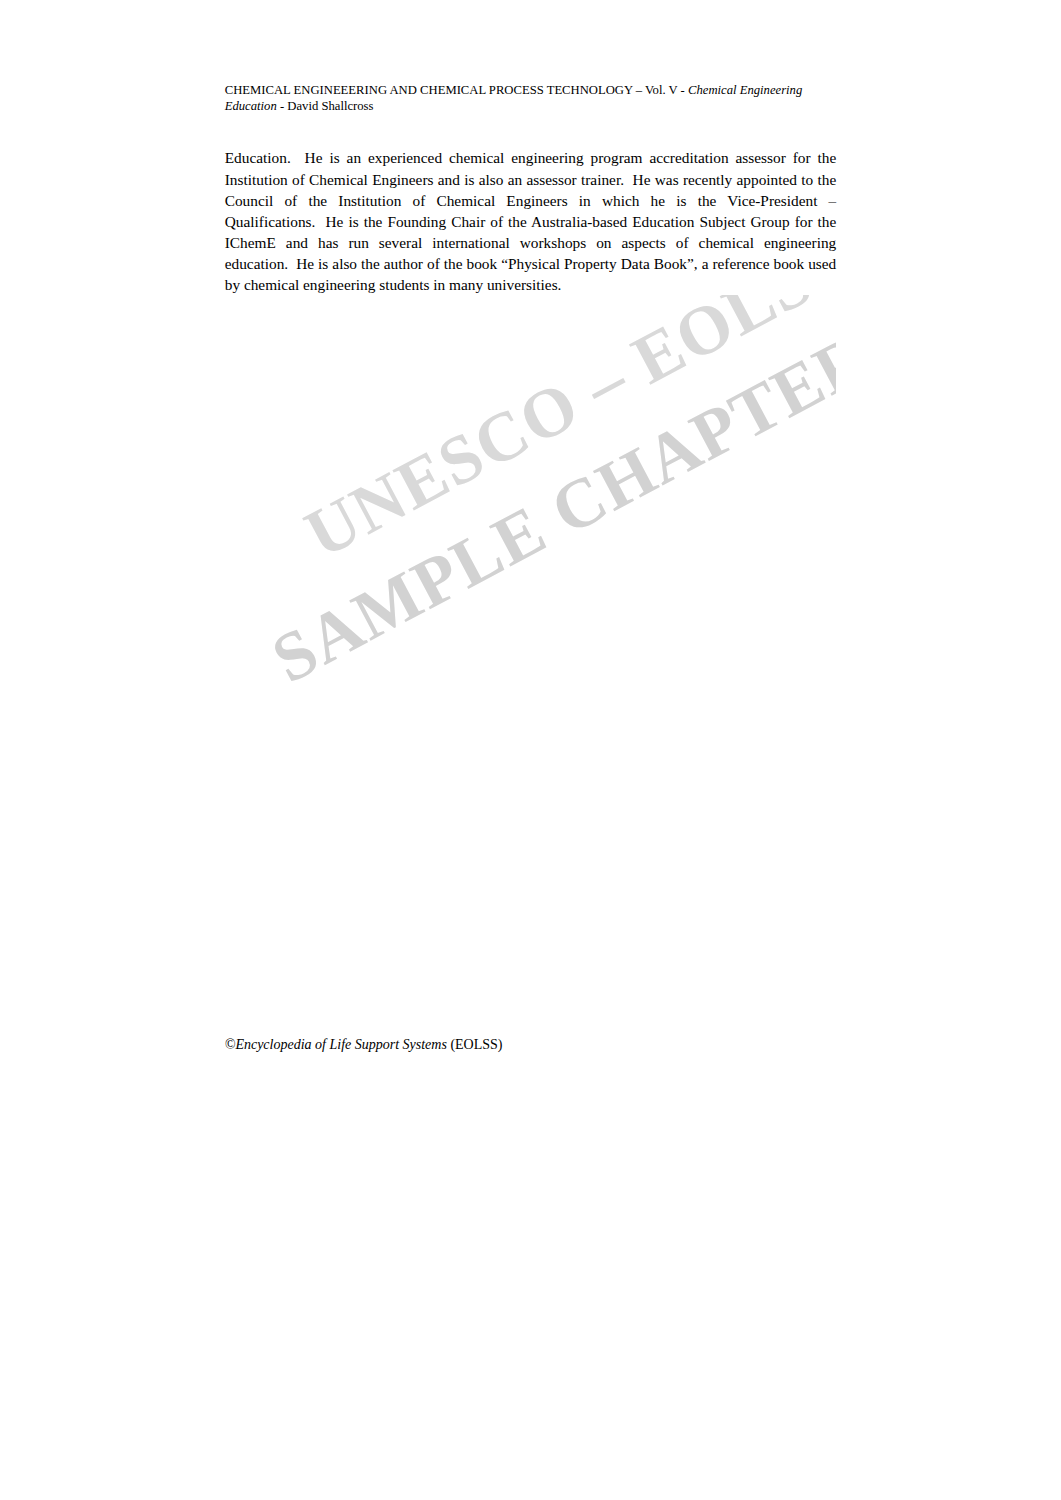CHEMICAL ENGINEEERING AND CHEMICAL PROCESS TECHNOLOGY – Vol. V - Chemical Engineering Education - David Shallcross
Education. He is an experienced chemical engineering program accreditation assessor for the Institution of Chemical Engineers and is also an assessor trainer. He was recently appointed to the Council of the Institution of Chemical Engineers in which he is the Vice-President – Qualifications. He is the Founding Chair of the Australia-based Education Subject Group for the IChemE and has run several international workshops on aspects of chemical engineering education. He is also the author of the book “Physical Property Data Book”, a reference book used by chemical engineering students in many universities.
UNESCO – EOLSS
SAMPLE CHAPTERS
©Encyclopedia of Life Support Systems (EOLSS)